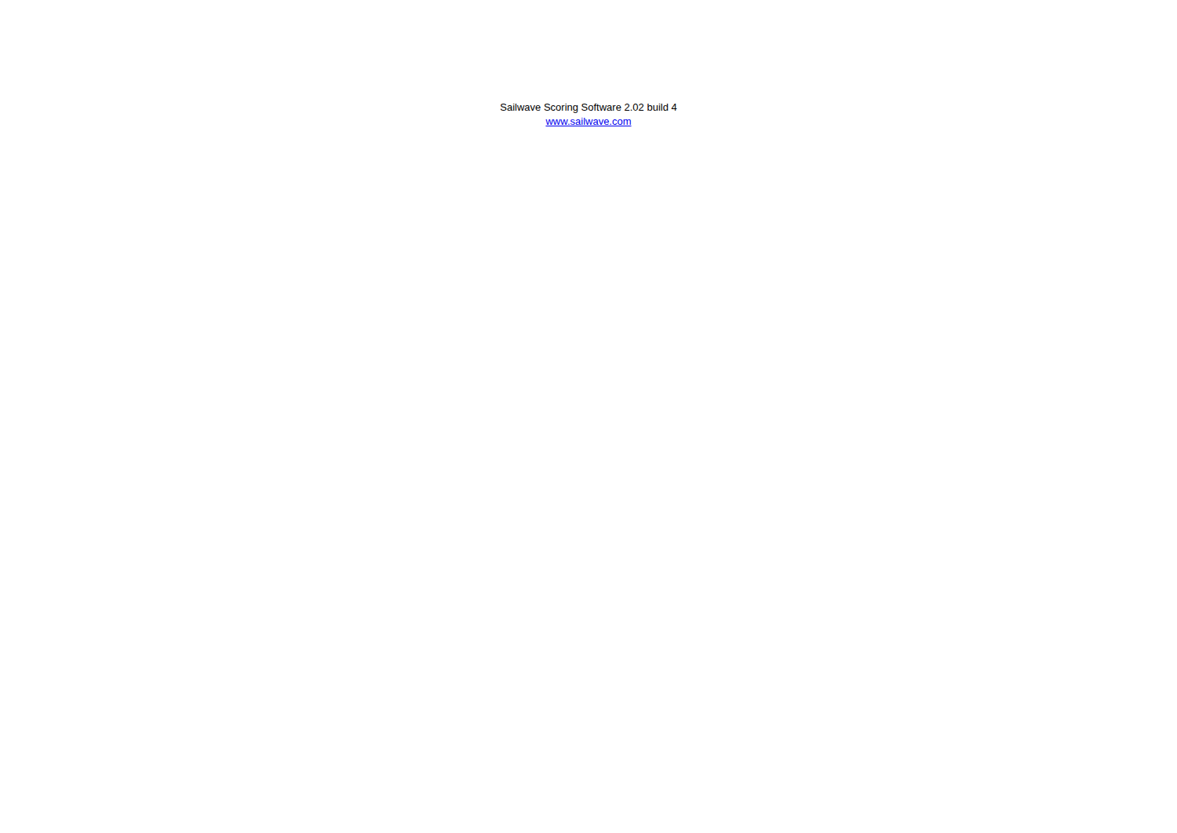Sailwave Scoring Software 2.02 build 4
www.sailwave.com